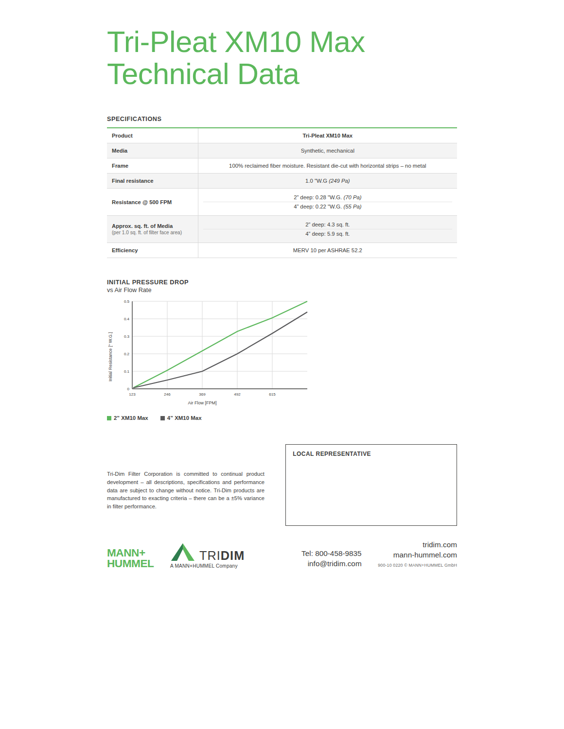Tri-Pleat XM10 Max
Technical Data
SPECIFICATIONS
| Product | Tri-Pleat XM10 Max |
| Media | Synthetic, mechanical |
| Frame | 100% reclaimed fiber moisture. Resistant die-cut with horizontal strips – no metal |
| Final resistance | 1.0 "W.G (249 Pa) |
| Resistance @ 500 FPM | 2” deep: 0.28 "W.G. (70 Pa) 4” deep: 0.22 "W.G. (55 Pa) |
| Approx. sq. ft. of Media (per 1.0 sq. ft. of filter face area) | 2” deep: 4.3 sq. ft. 4” deep: 5.9 sq. ft. |
| Efficiency | MERV 10 per ASHRAE 52.2 |
INITIAL PRESSURE DROP
vs Air Flow Rate
Initial Resistance [" W.G.]
0.5 0.4 0.3 0.2 0.1 0 123 246 369 492 615 Air Flow [FPM]
2” XM10 Max 4” XM10 Max
Tri-Dim Filter Corporation is committed to continual product development – all descriptions, specifications and performance data are subject to change without notice. Tri-Dim products are manufactured to exacting criteria – there can be a ±5% variance in filter performance.
LOCAL REPRESENTATIVE
MANN+
HUMMEL
TRIDIM
A MANN+HUMMEL Company
Tel: 800-458-9835
info@tridim.com
tridim.com
mann-hummel.com
900-10 0220 © MANN+HUMMEL GmbH